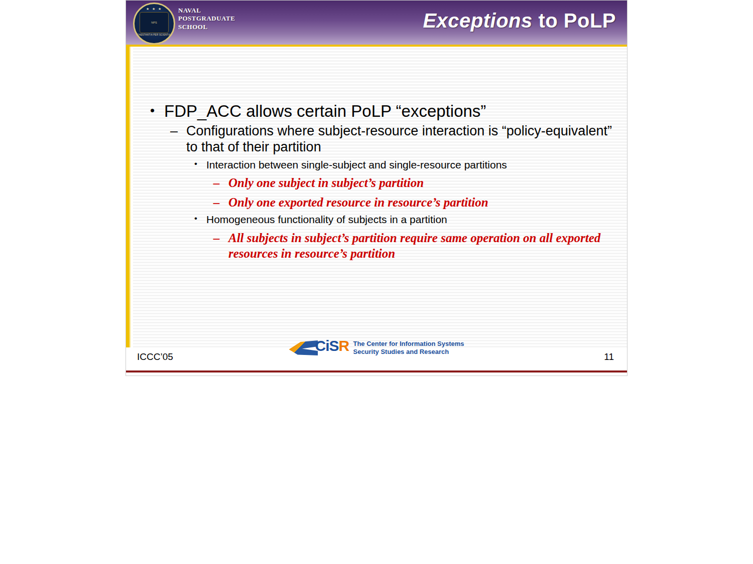★ ★ ★
NPS
PRAESTANTIA PER SCIENTIAM
NAVAL
POSTGRADUATE
SCHOOL
Exceptions to PoLP
•FDP_ACC allows certain PoLP “exceptions”
–Configurations where subject-resource interaction is “policy-equivalent” to that of their partition
•Interaction between single-subject and single-resource partitions
–Only one subject in subject’s partition
–Only one exported resource in resource’s partition
•Homogeneous functionality of subjects in a partition
–All subjects in subject’s partition require same operation on all exported resources in resource’s partition
ICCC’05
CiSR
The Center for Information Systems
Security Studies and Research
11